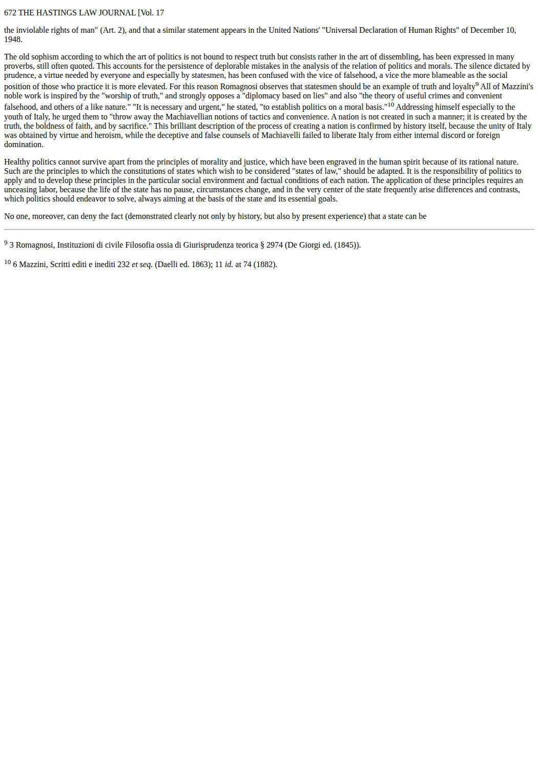672 THE HASTINGS LAW JOURNAL [Vol. 17
the inviolable rights of man" (Art. 2), and that a similar statement appears in the United Nations' "Universal Declaration of Human Rights" of December 10, 1948.
The old sophism according to which the art of politics is not bound to respect truth but consists rather in the art of dissembling, has been expressed in many proverbs, still often quoted. This accounts for the persistence of deplorable mistakes in the analysis of the relation of politics and morals. The silence dictated by prudence, a virtue needed by everyone and especially by statesmen, has been confused with the vice of falsehood, a vice the more blameable as the social position of those who practice it is more elevated. For this reason Romagnosi observes that statesmen should be an example of truth and loyalty9 All of Mazzini's noble work is inspired by the "worship of truth," and strongly opposes a "diplomacy based on lies" and also "the theory of useful crimes and convenient falsehood, and others of a like nature." "It is necessary and urgent," he stated, "to establish politics on a moral basis."10 Addressing himself especially to the youth of Italy, he urged them to "throw away the Machiavellian notions of tactics and convenience. A nation is not created in such a manner; it is created by the truth, the boldness of faith, and by sacrifice." This brilliant description of the process of creating a nation is confirmed by history itself, because the unity of Italy was obtained by virtue and heroism, while the deceptive and false counsels of Machiavelli failed to liberate Italy from either internal discord or foreign domination.
Healthy politics cannot survive apart from the principles of morality and justice, which have been engraved in the human spirit because of its rational nature. Such are the principles to which the constitutions of states which wish to be considered "states of law," should be adapted. It is the responsibility of politics to apply and to develop these principles in the particular social environment and factual conditions of each nation. The application of these principles requires an unceasing labor, because the life of the state has no pause, circumstances change, and in the very center of the state frequently arise differences and contrasts, which politics should endeavor to solve, always aiming at the basis of the state and its essential goals.
No one, moreover, can deny the fact (demonstrated clearly not only by history, but also by present experience) that a state can be
9 3 Romagnosi, Instituzioni di civile Filosofia ossia di Giurisprudenza teorica § 2974 (De Giorgi ed. (1845)).
10 6 Mazzini, Scritti editi e inediti 232 et seq. (Daelli ed. 1863); 11 id. at 74 (1882).